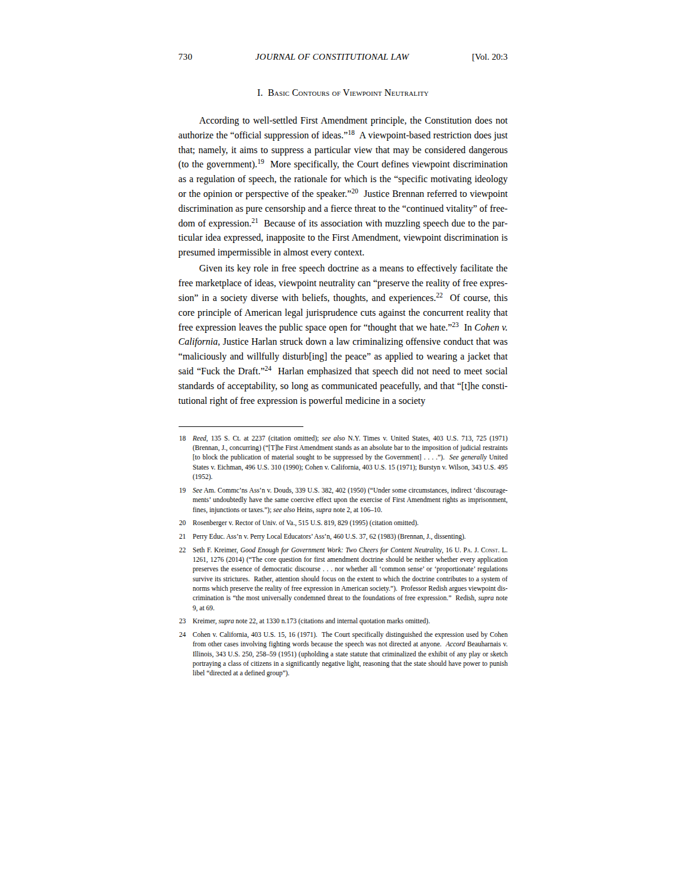730 JOURNAL OF CONSTITUTIONAL LAW [Vol. 20:3
I. Basic Contours of Viewpoint Neutrality
According to well-settled First Amendment principle, the Constitution does not authorize the “official suppression of ideas.”18 A viewpoint-based restriction does just that; namely, it aims to suppress a particular view that may be considered dangerous (to the government).19 More specifically, the Court defines viewpoint discrimination as a regulation of speech, the rationale for which is the “specific motivating ideology or the opinion or perspective of the speaker.”20 Justice Brennan referred to viewpoint discrimination as pure censorship and a fierce threat to the “continued vitality” of freedom of expression.21 Because of its association with muzzling speech due to the particular idea expressed, inapposite to the First Amendment, viewpoint discrimination is presumed impermissible in almost every context.
Given its key role in free speech doctrine as a means to effectively facilitate the free marketplace of ideas, viewpoint neutrality can “preserve the reality of free expression” in a society diverse with beliefs, thoughts, and experiences.22 Of course, this core principle of American legal jurisprudence cuts against the concurrent reality that free expression leaves the public space open for “thought that we hate.”23 In Cohen v. California, Justice Harlan struck down a law criminalizing offensive conduct that was “maliciously and willfully disturb[ing] the peace” as applied to wearing a jacket that said “Fuck the Draft.”24 Harlan emphasized that speech did not need to meet social standards of acceptability, so long as communicated peacefully, and that “[t]he constitutional right of free expression is powerful medicine in a society
18 Reed, 135 S. Ct. at 2237 (citation omitted); see also N.Y. Times v. United States, 403 U.S. 713, 725 (1971) (Brennan, J., concurring) (“[T]he First Amendment stands as an absolute bar to the imposition of judicial restraints [to block the publication of material sought to be suppressed by the Government] . . . .”). See generally United States v. Eichman, 496 U.S. 310 (1990); Cohen v. California, 403 U.S. 15 (1971); Burstyn v. Wilson, 343 U.S. 495 (1952).
19 See Am. Commc’ns Ass’n v. Douds, 339 U.S. 382, 402 (1950) (“Under some circumstances, indirect ‘discouragements’ undoubtedly have the same coercive effect upon the exercise of First Amendment rights as imprisonment, fines, injunctions or taxes.”); see also Heins, supra note 2, at 106–10.
20 Rosenberger v. Rector of Univ. of Va., 515 U.S. 819, 829 (1995) (citation omitted).
21 Perry Educ. Ass’n v. Perry Local Educators’ Ass’n, 460 U.S. 37, 62 (1983) (Brennan, J., dissenting).
22 Seth F. Kreimer, Good Enough for Government Work: Two Cheers for Content Neutrality, 16 U. Pa. J. Const. L. 1261, 1276 (2014) (“The core question for first amendment doctrine should be neither whether every application preserves the essence of democratic discourse . . . nor whether all ‘common sense’ or ‘proportionate’ regulations survive its strictures. Rather, attention should focus on the extent to which the doctrine contributes to a system of norms which preserve the reality of free expression in American society.”). Professor Redish argues viewpoint discrimination is “the most universally condemned threat to the foundations of free expression.” Redish, supra note 9, at 69.
23 Kreimer, supra note 22, at 1330 n.173 (citations and internal quotation marks omitted).
24 Cohen v. California, 403 U.S. 15, 16 (1971). The Court specifically distinguished the expression used by Cohen from other cases involving fighting words because the speech was not directed at anyone. Accord Beauharnais v. Illinois, 343 U.S. 250, 258–59 (1951) (upholding a state statute that criminalized the exhibit of any play or sketch portraying a class of citizens in a significantly negative light, reasoning that the state should have power to punish libel “directed at a defined group”).